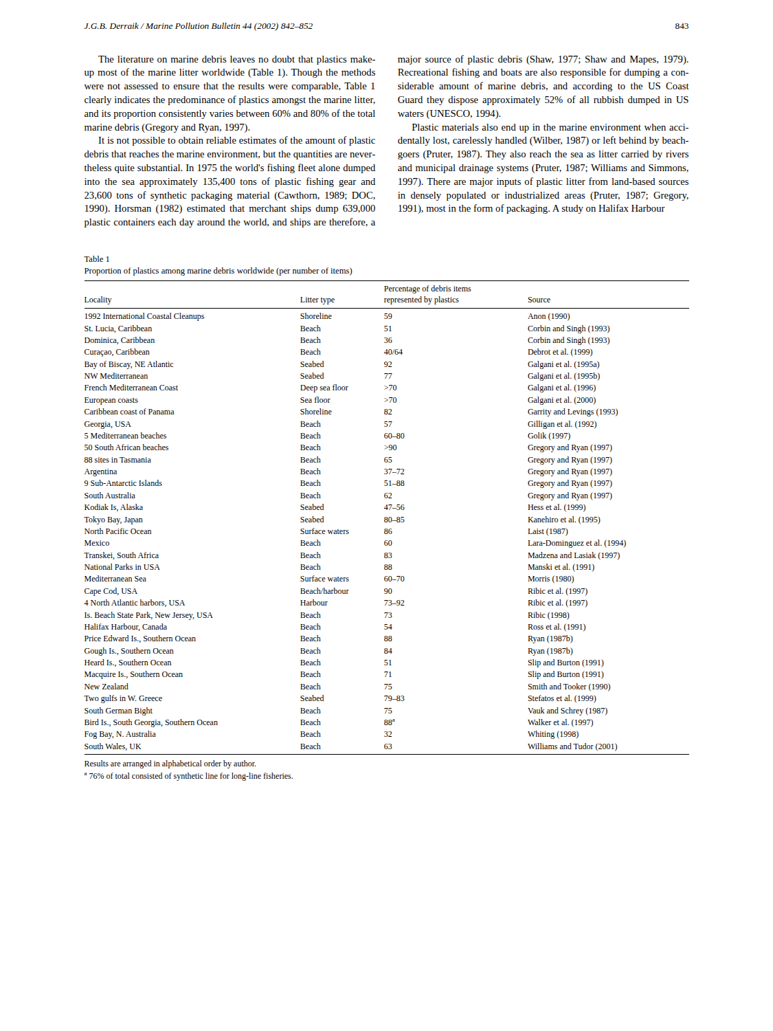J.G.B. Derraik / Marine Pollution Bulletin 44 (2002) 842–852 843
The literature on marine debris leaves no doubt that plastics make-up most of the marine litter worldwide (Table 1). Though the methods were not assessed to ensure that the results were comparable, Table 1 clearly indicates the predominance of plastics amongst the marine litter, and its proportion consistently varies between 60% and 80% of the total marine debris (Gregory and Ryan, 1997).
It is not possible to obtain reliable estimates of the amount of plastic debris that reaches the marine environment, but the quantities are nevertheless quite substantial. In 1975 the world's fishing fleet alone dumped into the sea approximately 135,400 tons of plastic fishing gear and 23,600 tons of synthetic packaging material (Cawthorn, 1989; DOC, 1990). Horsman (1982) estimated that merchant ships dump 639,000 plastic containers each day around the world, and ships are therefore, a major source of plastic debris (Shaw, 1977; Shaw and Mapes, 1979). Recreational fishing and boats are also responsible for dumping a considerable amount of marine debris, and according to the US Coast Guard they dispose approximately 52% of all rubbish dumped in US waters (UNESCO, 1994).
Plastic materials also end up in the marine environment when accidentally lost, carelessly handled (Wilber, 1987) or left behind by beachgoers (Pruter, 1987). They also reach the sea as litter carried by rivers and municipal drainage systems (Pruter, 1987; Williams and Simmons, 1997). There are major inputs of plastic litter from land-based sources in densely populated or industrialized areas (Pruter, 1987; Gregory, 1991), most in the form of packaging. A study on Halifax Harbour
Table 1
Proportion of plastics among marine debris worldwide (per number of items)
| Locality | Litter type | Percentage of debris items represented by plastics | Source |
| --- | --- | --- | --- |
| 1992 International Coastal Cleanups | Shoreline | 59 | Anon (1990) |
| St. Lucia, Caribbean | Beach | 51 | Corbin and Singh (1993) |
| Dominica, Caribbean | Beach | 36 | Corbin and Singh (1993) |
| Curaçao, Caribbean | Beach | 40/64 | Debrot et al. (1999) |
| Bay of Biscay, NE Atlantic | Seabed | 92 | Galgani et al. (1995a) |
| NW Mediterranean | Seabed | 77 | Galgani et al. (1995b) |
| French Mediterranean Coast | Deep sea floor | >70 | Galgani et al. (1996) |
| European coasts | Sea floor | >70 | Galgani et al. (2000) |
| Caribbean coast of Panama | Shoreline | 82 | Garrity and Levings (1993) |
| Georgia, USA | Beach | 57 | Gilligan et al. (1992) |
| 5 Mediterranean beaches | Beach | 60–80 | Golik (1997) |
| 50 South African beaches | Beach | >90 | Gregory and Ryan (1997) |
| 88 sites in Tasmania | Beach | 65 | Gregory and Ryan (1997) |
| Argentina | Beach | 37–72 | Gregory and Ryan (1997) |
| 9 Sub-Antarctic Islands | Beach | 51–88 | Gregory and Ryan (1997) |
| South Australia | Beach | 62 | Gregory and Ryan (1997) |
| Kodiak Is, Alaska | Seabed | 47–56 | Hess et al. (1999) |
| Tokyo Bay, Japan | Seabed | 80–85 | Kanehiro et al. (1995) |
| North Pacific Ocean | Surface waters | 86 | Laist (1987) |
| Mexico | Beach | 60 | Lara-Dominguez et al. (1994) |
| Transkei, South Africa | Beach | 83 | Madzena and Lasiak (1997) |
| National Parks in USA | Beach | 88 | Manski et al. (1991) |
| Mediterranean Sea | Surface waters | 60–70 | Morris (1980) |
| Cape Cod, USA | Beach/harbour | 90 | Ribic et al. (1997) |
| 4 North Atlantic harbors, USA | Harbour | 73–92 | Ribic et al. (1997) |
| Is. Beach State Park, New Jersey, USA | Beach | 73 | Ribic (1998) |
| Halifax Harbour, Canada | Beach | 54 | Ross et al. (1991) |
| Price Edward Is., Southern Ocean | Beach | 88 | Ryan (1987b) |
| Gough Is., Southern Ocean | Beach | 84 | Ryan (1987b) |
| Heard Is., Southern Ocean | Beach | 51 | Slip and Burton (1991) |
| Macquire Is., Southern Ocean | Beach | 71 | Slip and Burton (1991) |
| New Zealand | Beach | 75 | Smith and Tooker (1990) |
| Two gulfs in W. Greece | Seabed | 79–83 | Stefatos et al. (1999) |
| South German Bight | Beach | 75 | Vauk and Schrey (1987) |
| Bird Is., South Georgia, Southern Ocean | Beach | 88 a | Walker et al. (1997) |
| Fog Bay, N. Australia | Beach | 32 | Whiting (1998) |
| South Wales, UK | Beach | 63 | Williams and Tudor (2001) |
Results are arranged in alphabetical order by author.
a 76% of total consisted of synthetic line for long-line fisheries.